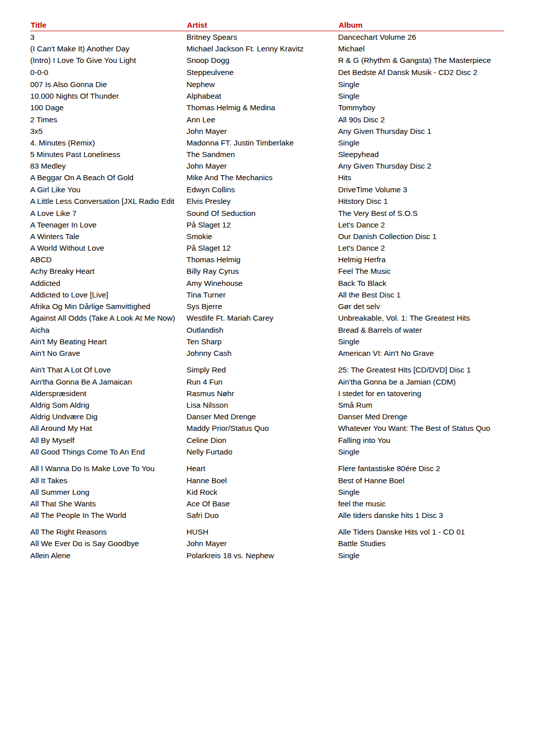| Title | Artist | Album |
| --- | --- | --- |
| 3 | Britney Spears | Dancechart Volume 26 |
| (I Can't Make It) Another Day | Michael Jackson Ft. Lenny Kravitz | Michael |
| (Intro) I Love To Give You Light | Snoop Dogg | R & G (Rhythm & Gangsta) The Masterpiece |
| 0-0-0 | Steppeulvene | Det Bedste Af Dansk Musik - CD2 Disc 2 |
| 007 Is Also Gonna Die | Nephew | Single |
| 10.000 Nights Of Thunder | Alphabeat | Single |
| 100 Dage | Thomas Helmig & Medina | Tommyboy |
| 2 Times | Ann Lee | All 90s Disc 2 |
| 3x5 | John Mayer | Any Given Thursday Disc 1 |
| 4. Minutes (Remix) | Madonna FT. Justin Timberlake | Single |
| 5 Minutes Past Loneliness | The Sandmen | Sleepyhead |
| 83 Medley | John Mayer | Any Given Thursday Disc 2 |
| A Beggar On A Beach Of Gold | Mike And The Mechanics | Hits |
| A Girl Like You | Edwyn Collins | DriveTime Volume 3 |
| A Little Less Conversation [JXL Radio Edit Remix] | Elvis Presley | Hitstory Disc 1 |
| A Love Like 7 | Sound Of Seduction | The Very Best of S.O.S |
| A Teenager In Love | På Slaget 12 | Let's Dance 2 |
| A Winters Tale | Smokie | Our Danish Collection Disc 1 |
| A World Without Love | På Slaget 12 | Let's Dance 2 |
| ABCD | Thomas Helmig | Helmig Herfra |
| Achy Breaky Heart | Billy Ray Cyrus | Feel The Music |
| Addicted | Amy Winehouse | Back To Black |
| Addicted to Love [Live] | Tina Turner | All the Best Disc 1 |
| Afrika Og Min Dårlige Samvittighed | Sys Bjerre | Gør det selv |
| Against All Odds (Take A Look At Me Now) | Westlife Ft. Mariah Carey | Unbreakable, Vol. 1: The Greatest Hits |
| Aicha | Outlandish | Bread & Barrels of water |
| Ain't My Beating Heart | Ten Sharp | Single |
| Ain't No Grave | Johnny Cash | American VI: Ain't No Grave |
| Ain't That A Lot Of Love | Simply Red | 25: The Greatest Hits [CD/DVD] Disc 1 |
| Ain'tha Gonna Be A Jamaican | Run 4 Fun | Ain'tha Gonna be a Jamian (CDM) |
| Alderspræsident | Rasmus Nøhr | I stedet for en tatovering |
| Aldrig Som Aldrig | Lisa Nilsson | Små Rum |
| Aldrig Undvære Dig | Danser Med Drenge | Danser Med Drenge |
| All Around My Hat | Maddy Prior/Status Quo | Whatever You Want: The Best of Status Quo Disc 2 |
| All By Myself | Celine Dion | Falling into You |
| All Good Things Come To An End | Nelly Furtado | Single |
| All I Wanna Do Is Make Love To You | Heart | Flere fantastiske 80ére Disc 2 |
| All It Takes | Hanne Boel | Best of Hanne Boel |
| All Summer Long | Kid Rock | Single |
| All That She Wants | Ace Of Base | feel the music |
| All The People In The World | Safri Duo | Alle tiders danske hits 1 Disc 3 |
| All The Right Reasons | HUSH | Alle Tiders Danske Hits vol 1 - CD 01 |
| All We Ever Do is Say Goodbye | John Mayer | Battle Studies |
| Allein Alene | Polarkreis 18 vs. Nephew | Single |